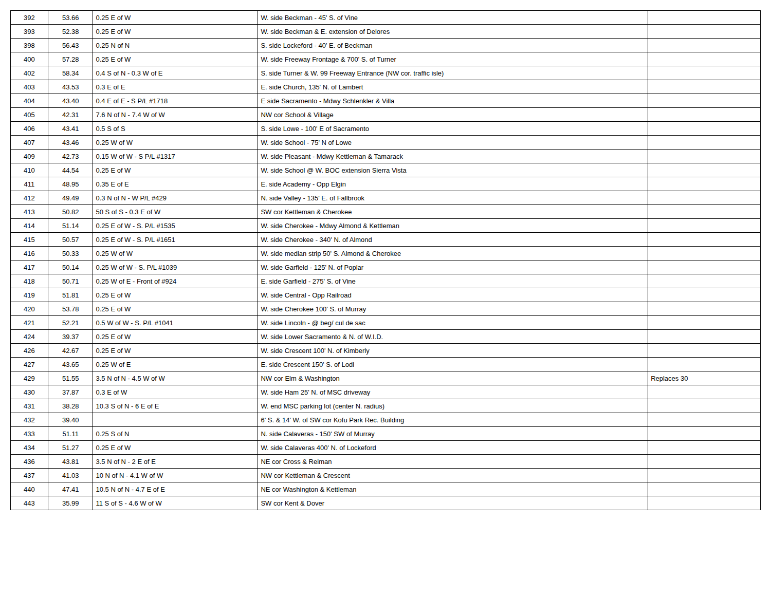| 392 | 53.66 | 0.25 E of W | W. side Beckman - 45' S. of Vine | |
| 393 | 52.38 | 0.25 E of W | W. side Beckman & E. extension of Delores | |
| 398 | 56.43 | 0.25 N of N | S. side Lockeford - 40' E. of Beckman | |
| 400 | 57.28 | 0.25 E of W | W. side Freeway Frontage & 700' S. of Turner | |
| 402 | 58.34 | 0.4 S of N - 0.3 W of E | S. side Turner & W. 99 Freeway Entrance (NW cor. traffic isle) | |
| 403 | 43.53 | 0.3 E of E | E. side Church, 135' N. of Lambert | |
| 404 | 43.40 | 0.4 E of E - S P/L #1718 | E side Sacramento - Mdwy Schlenkler & Villa | |
| 405 | 42.31 | 7.6 N of N - 7.4 W of W | NW cor School & Village | |
| 406 | 43.41 | 0.5 S of S | S. side Lowe - 100' E of Sacramento | |
| 407 | 43.46 | 0.25 W of W | W. side School - 75' N of Lowe | |
| 409 | 42.73 | 0.15 W of W - S P/L #1317 | W. side Pleasant - Mdwy Kettleman & Tamarack | |
| 410 | 44.54 | 0.25 E of W | W. side School @ W. BOC extension Sierra Vista | |
| 411 | 48.95 | 0.35 E of E | E. side Academy - Opp Elgin | |
| 412 | 49.49 | 0.3 N of N - W P/L #429 | N. side Valley - 135' E. of Fallbrook | |
| 413 | 50.82 | 50 S of S - 0.3 E of W | SW cor Kettleman & Cherokee | |
| 414 | 51.14 | 0.25 E of W - S. P/L #1535 | W. side Cherokee - Mdwy Almond & Kettleman | |
| 415 | 50.57 | 0.25 E of W - S. P/L #1651 | W. side Cherokee - 340' N. of Almond | |
| 416 | 50.33 | 0.25 W of W | W. side median strip 50' S. Almond & Cherokee | |
| 417 | 50.14 | 0.25 W of W - S. P/L #1039 | W. side Garfield - 125' N. of Poplar | |
| 418 | 50.71 | 0.25 W of E - Front of #924 | E. side Garfield - 275' S. of Vine | |
| 419 | 51.81 | 0.25 E of W | W. side Central - Opp Railroad | |
| 420 | 53.78 | 0.25 E of W | W. side Cherokee 100' S. of Murray | |
| 421 | 52.21 | 0.5 W of W - S. P/L #1041 | W. side Lincoln - @ beg/ cul de sac | |
| 424 | 39.37 | 0.25 E of W | W. side Lower Sacramento & N. of W.I.D. | |
| 426 | 42.67 | 0.25 E of W | W. side Crescent 100' N. of Kimberly | |
| 427 | 43.65 | 0.25 W of E | E. side Crescent 150' S. of Lodi | |
| 429 | 51.55 | 3.5 N of N - 4.5 W of W | NW cor Elm & Washington | Replaces 30 |
| 430 | 37.87 | 0.3 E of W | W. side Ham 25' N. of MSC driveway | |
| 431 | 38.28 | 10.3 S of N - 6 E of E | W. end MSC parking lot (center N. radius) | |
| 432 | 39.40 | | 6' S. & 14' W. of SW cor Kofu Park Rec. Building | |
| 433 | 51.11 | 0.25 S of N | N. side Calaveras - 150' SW of Murray | |
| 434 | 51.27 | 0.25 E of W | W. side Calaveras 400' N. of Lockeford | |
| 436 | 43.81 | 3.5 N of N - 2 E of E | NE cor Cross & Reiman | |
| 437 | 41.03 | 10 N of N - 4.1 W of W | NW cor Kettleman & Crescent | |
| 440 | 47.41 | 10.5 N of N - 4.7 E of E | NE cor Washington & Kettleman | |
| 443 | 35.99 | 11 S of S - 4.6 W of W | SW cor Kent & Dover | |